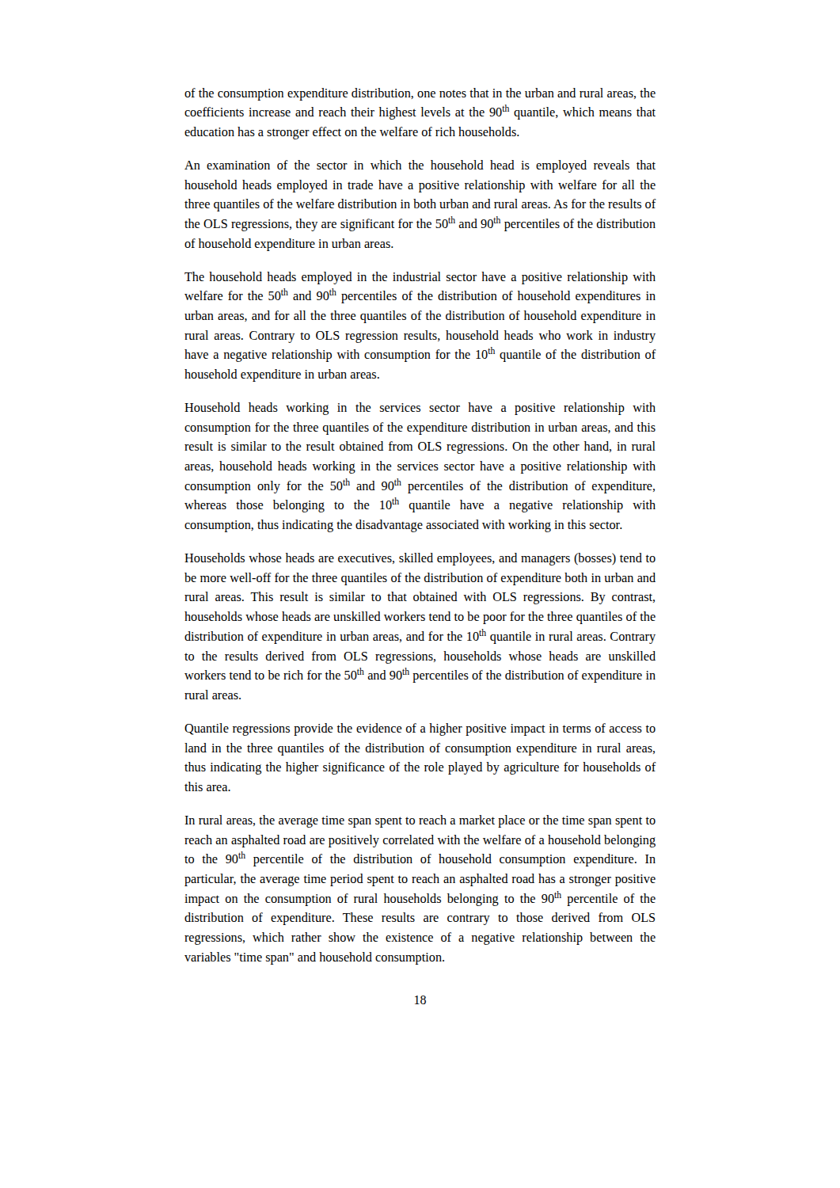of the consumption expenditure distribution, one notes that in the urban and rural areas, the coefficients increase and reach their highest levels at the 90th quantile, which means that education has a stronger effect on the welfare of rich households.
An examination of the sector in which the household head is employed reveals that household heads employed in trade have a positive relationship with welfare for all the three quantiles of the welfare distribution in both urban and rural areas. As for the results of the OLS regressions, they are significant for the 50th and 90th percentiles of the distribution of household expenditure in urban areas.
The household heads employed in the industrial sector have a positive relationship with welfare for the 50th and 90th percentiles of the distribution of household expenditures in urban areas, and for all the three quantiles of the distribution of household expenditure in rural areas. Contrary to OLS regression results, household heads who work in industry have a negative relationship with consumption for the 10th quantile of the distribution of household expenditure in urban areas.
Household heads working in the services sector have a positive relationship with consumption for the three quantiles of the expenditure distribution in urban areas, and this result is similar to the result obtained from OLS regressions. On the other hand, in rural areas, household heads working in the services sector have a positive relationship with consumption only for the 50th and 90th percentiles of the distribution of expenditure, whereas those belonging to the 10th quantile have a negative relationship with consumption, thus indicating the disadvantage associated with working in this sector.
Households whose heads are executives, skilled employees, and managers (bosses) tend to be more well-off for the three quantiles of the distribution of expenditure both in urban and rural areas. This result is similar to that obtained with OLS regressions. By contrast, households whose heads are unskilled workers tend to be poor for the three quantiles of the distribution of expenditure in urban areas, and for the 10th quantile in rural areas. Contrary to the results derived from OLS regressions, households whose heads are unskilled workers tend to be rich for the 50th and 90th percentiles of the distribution of expenditure in rural areas.
Quantile regressions provide the evidence of a higher positive impact in terms of access to land in the three quantiles of the distribution of consumption expenditure in rural areas, thus indicating the higher significance of the role played by agriculture for households of this area.
In rural areas, the average time span spent to reach a market place or the time span spent to reach an asphalted road are positively correlated with the welfare of a household belonging to the 90th percentile of the distribution of household consumption expenditure. In particular, the average time period spent to reach an asphalted road has a stronger positive impact on the consumption of rural households belonging to the 90th percentile of the distribution of expenditure. These results are contrary to those derived from OLS regressions, which rather show the existence of a negative relationship between the variables "time span" and household consumption.
18